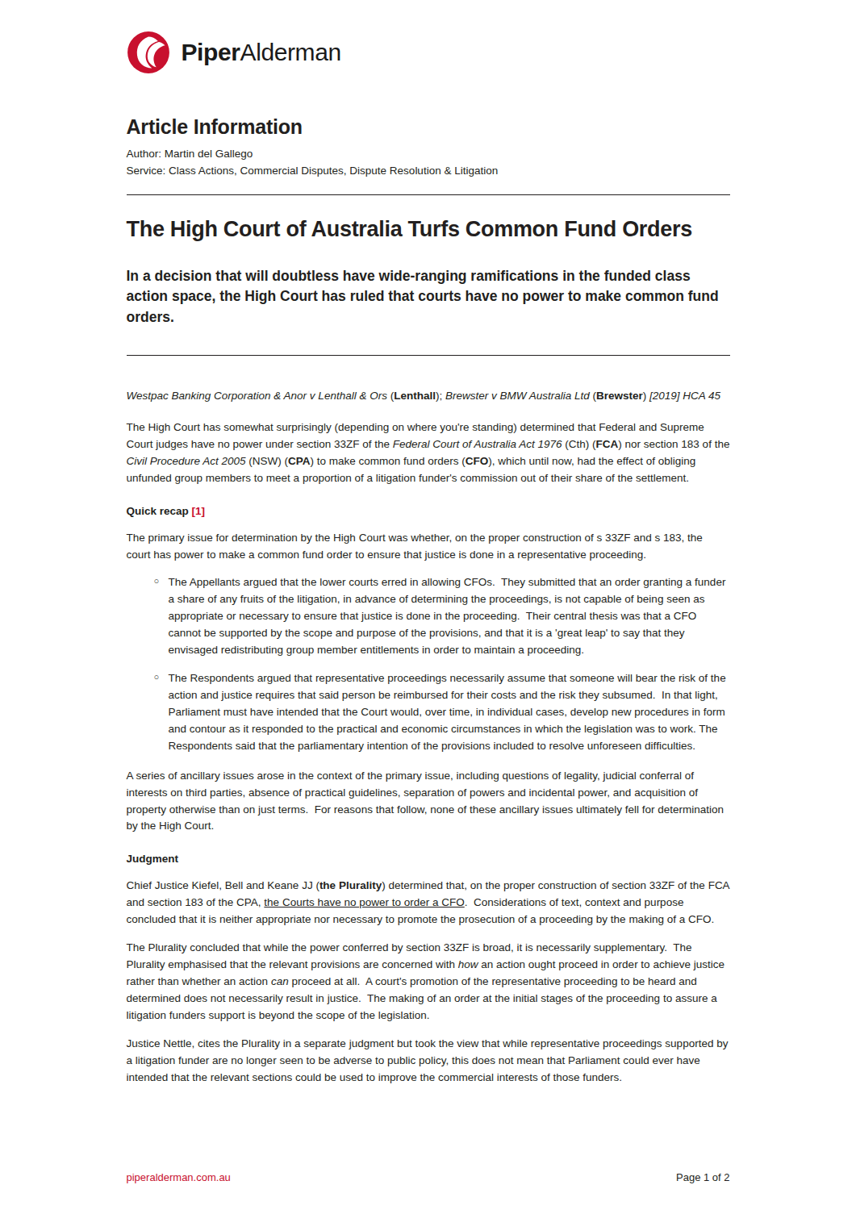PiperAlderman
Article Information
Author: Martin del Gallego Service: Class Actions, Commercial Disputes, Dispute Resolution & Litigation
The High Court of Australia Turfs Common Fund Orders
In a decision that will doubtless have wide-ranging ramifications in the funded class action space, the High Court has ruled that courts have no power to make common fund orders.
Westpac Banking Corporation & Anor v Lenthall & Ors (Lenthall); Brewster v BMW Australia Ltd (Brewster) [2019] HCA 45
The High Court has somewhat surprisingly (depending on where you're standing) determined that Federal and Supreme Court judges have no power under section 33ZF of the Federal Court of Australia Act 1976 (Cth) (FCA) nor section 183 of the Civil Procedure Act 2005 (NSW) (CPA) to make common fund orders (CFO), which until now, had the effect of obliging unfunded group members to meet a proportion of a litigation funder's commission out of their share of the settlement.
Quick recap [1]
The primary issue for determination by the High Court was whether, on the proper construction of s 33ZF and s 183, the court has power to make a common fund order to ensure that justice is done in a representative proceeding.
The Appellants argued that the lower courts erred in allowing CFOs. They submitted that an order granting a funder a share of any fruits of the litigation, in advance of determining the proceedings, is not capable of being seen as appropriate or necessary to ensure that justice is done in the proceeding. Their central thesis was that a CFO cannot be supported by the scope and purpose of the provisions, and that it is a 'great leap' to say that they envisaged redistributing group member entitlements in order to maintain a proceeding.
The Respondents argued that representative proceedings necessarily assume that someone will bear the risk of the action and justice requires that said person be reimbursed for their costs and the risk they subsumed. In that light, Parliament must have intended that the Court would, over time, in individual cases, develop new procedures in form and contour as it responded to the practical and economic circumstances in which the legislation was to work. The Respondents said that the parliamentary intention of the provisions included to resolve unforeseen difficulties.
A series of ancillary issues arose in the context of the primary issue, including questions of legality, judicial conferral of interests on third parties, absence of practical guidelines, separation of powers and incidental power, and acquisition of property otherwise than on just terms. For reasons that follow, none of these ancillary issues ultimately fell for determination by the High Court.
Judgment
Chief Justice Kiefel, Bell and Keane JJ (the Plurality) determined that, on the proper construction of section 33ZF of the FCA and section 183 of the CPA, the Courts have no power to order a CFO. Considerations of text, context and purpose concluded that it is neither appropriate nor necessary to promote the prosecution of a proceeding by the making of a CFO.
The Plurality concluded that while the power conferred by section 33ZF is broad, it is necessarily supplementary. The Plurality emphasised that the relevant provisions are concerned with how an action ought proceed in order to achieve justice rather than whether an action can proceed at all. A court's promotion of the representative proceeding to be heard and determined does not necessarily result in justice. The making of an order at the initial stages of the proceeding to assure a litigation funders support is beyond the scope of the legislation.
Justice Nettle, cites the Plurality in a separate judgment but took the view that while representative proceedings supported by a litigation funder are no longer seen to be adverse to public policy, this does not mean that Parliament could ever have intended that the relevant sections could be used to improve the commercial interests of those funders.
piperalderman.com.au Page 1 of 2